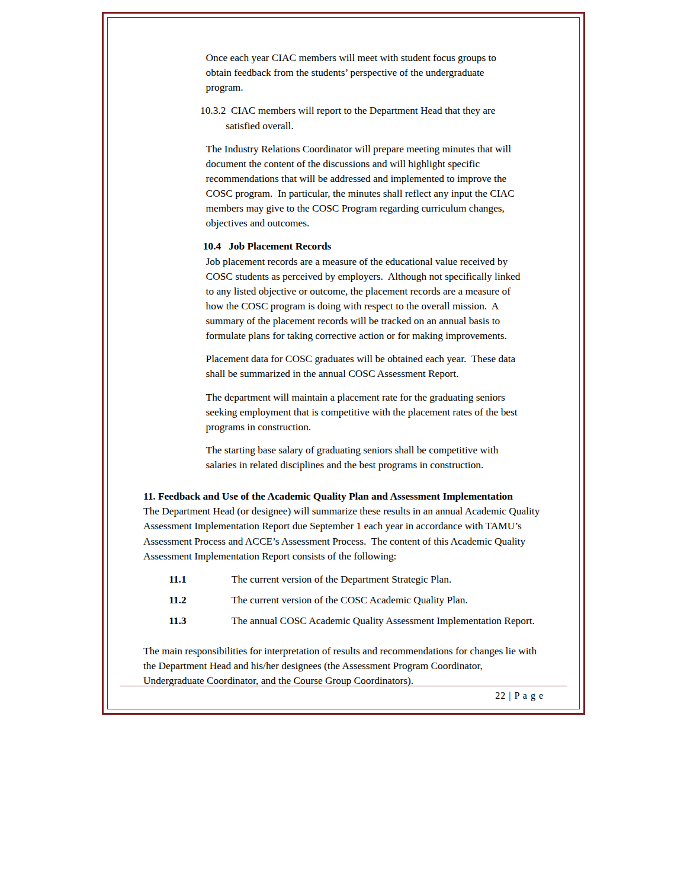Once each year CIAC members will meet with student focus groups to obtain feedback from the students’ perspective of the undergraduate program.
10.3.2 CIAC members will report to the Department Head that they are satisfied overall.
The Industry Relations Coordinator will prepare meeting minutes that will document the content of the discussions and will highlight specific recommendations that will be addressed and implemented to improve the COSC program. In particular, the minutes shall reflect any input the CIAC members may give to the COSC Program regarding curriculum changes, objectives and outcomes.
10.4 Job Placement Records
Job placement records are a measure of the educational value received by COSC students as perceived by employers. Although not specifically linked to any listed objective or outcome, the placement records are a measure of how the COSC program is doing with respect to the overall mission. A summary of the placement records will be tracked on an annual basis to formulate plans for taking corrective action or for making improvements.
Placement data for COSC graduates will be obtained each year. These data shall be summarized in the annual COSC Assessment Report.
The department will maintain a placement rate for the graduating seniors seeking employment that is competitive with the placement rates of the best programs in construction.
The starting base salary of graduating seniors shall be competitive with salaries in related disciplines and the best programs in construction.
11. Feedback and Use of the Academic Quality Plan and Assessment Implementation
The Department Head (or designee) will summarize these results in an annual Academic Quality Assessment Implementation Report due September 1 each year in accordance with TAMU’s Assessment Process and ACCE’s Assessment Process. The content of this Academic Quality Assessment Implementation Report consists of the following:
11.1 The current version of the Department Strategic Plan.
11.2 The current version of the COSC Academic Quality Plan.
11.3 The annual COSC Academic Quality Assessment Implementation Report.
The main responsibilities for interpretation of results and recommendations for changes lie with the Department Head and his/her designees (the Assessment Program Coordinator, Undergraduate Coordinator, and the Course Group Coordinators).
22 | P a g e